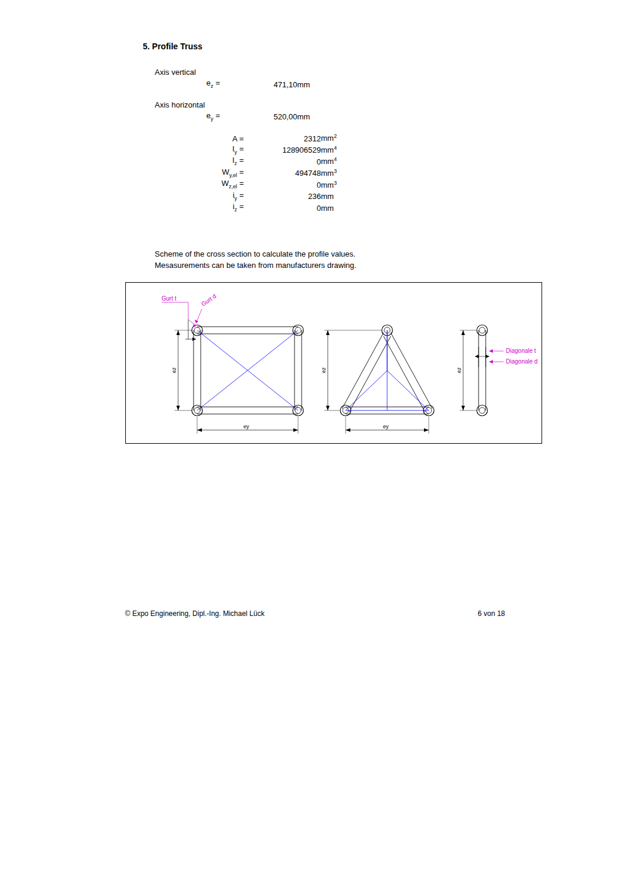5. Profile Truss
Axis vertical
| e z = | 471,10 | mm |
Axis horizontal
| e y = | 520,00 | mm |
| A = | 2312 | mm 2 |
| I y = | 128906529 | mm 4 |
| I z = | 0 | mm 4 |
| W y,el = | 494748 | mm 3 |
| W z,el = | 0 | mm 3 |
| i y = | 236 | mm |
| i z = | 0 | mm |
Scheme of the cross section to calculate the profile values.
Mesasurements can be taken from manufacturers drawing.
Gurt t Gurt d ez ey ez ey ez Diagonale t Diagonale d
© Expo Engineering, Dipl.-Ing. Michael Lück 6 von 18